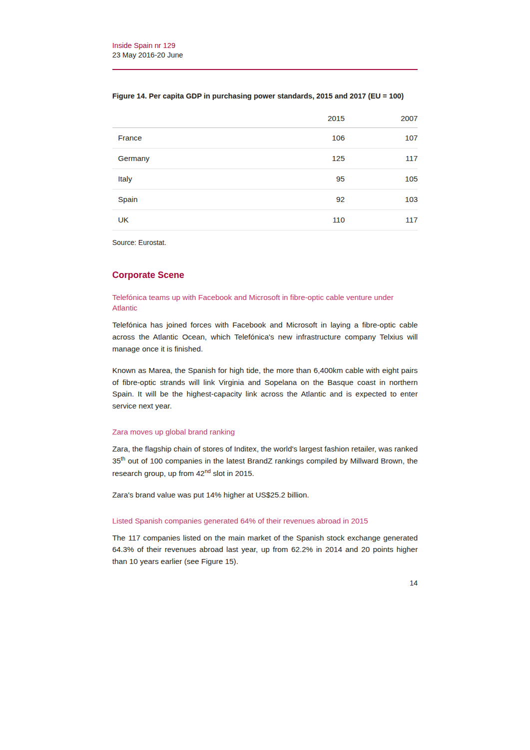Inside Spain nr 129
23 May 2016-20 June
Figure 14. Per capita GDP in purchasing power standards, 2015 and 2017 (EU = 100)
| | 2015 | 2007 |
| --- | --- | --- |
| France | 106 | 107 |
| Germany | 125 | 117 |
| Italy | 95 | 105 |
| Spain | 92 | 103 |
| UK | 110 | 117 |
Source: Eurostat.
Corporate Scene
Telefónica teams up with Facebook and Microsoft in fibre-optic cable venture under Atlantic
Telefónica has joined forces with Facebook and Microsoft in laying a fibre-optic cable across the Atlantic Ocean, which Telefónica's new infrastructure company Telxius will manage once it is finished.
Known as Marea, the Spanish for high tide, the more than 6,400km cable with eight pairs of fibre-optic strands will link Virginia and Sopelana on the Basque coast in northern Spain. It will be the highest-capacity link across the Atlantic and is expected to enter service next year.
Zara moves up global brand ranking
Zara, the flagship chain of stores of Inditex, the world's largest fashion retailer, was ranked 35th out of 100 companies in the latest BrandZ rankings compiled by Millward Brown, the research group, up from 42nd slot in 2015.
Zara's brand value was put 14% higher at US$25.2 billion.
Listed Spanish companies generated 64% of their revenues abroad in 2015
The 117 companies listed on the main market of the Spanish stock exchange generated 64.3% of their revenues abroad last year, up from 62.2% in 2014 and 20 points higher than 10 years earlier (see Figure 15).
14